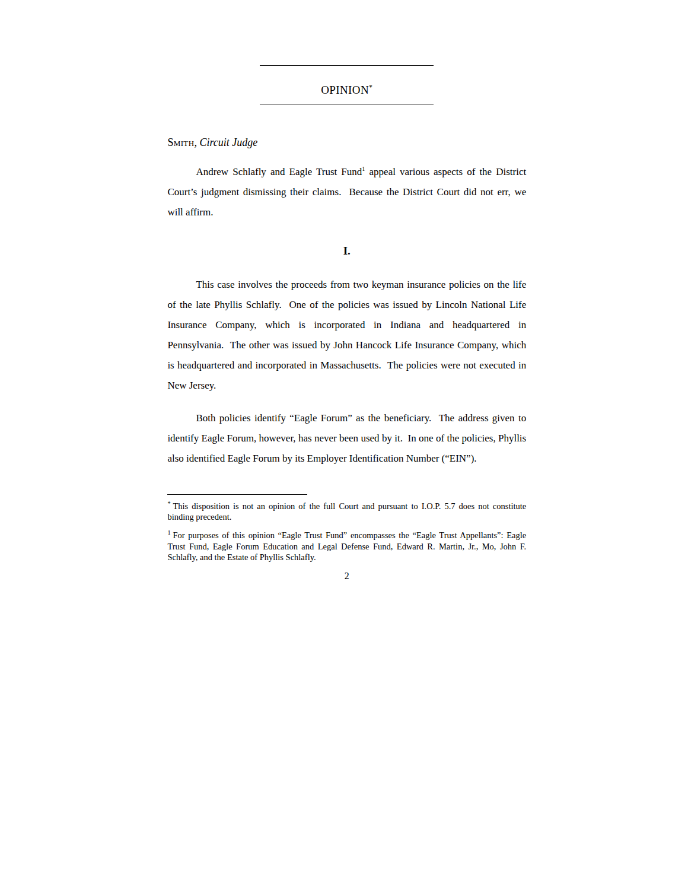OPINION*
Smith, Circuit Judge
Andrew Schlafly and Eagle Trust Fund1 appeal various aspects of the District Court’s judgment dismissing their claims. Because the District Court did not err, we will affirm.
I.
This case involves the proceeds from two keyman insurance policies on the life of the late Phyllis Schlafly. One of the policies was issued by Lincoln National Life Insurance Company, which is incorporated in Indiana and headquartered in Pennsylvania. The other was issued by John Hancock Life Insurance Company, which is headquartered and incorporated in Massachusetts. The policies were not executed in New Jersey.
Both policies identify “Eagle Forum” as the beneficiary. The address given to identify Eagle Forum, however, has never been used by it. In one of the policies, Phyllis also identified Eagle Forum by its Employer Identification Number (“EIN”).
*This disposition is not an opinion of the full Court and pursuant to I.O.P. 5.7 does not constitute binding precedent.
1 For purposes of this opinion “Eagle Trust Fund” encompasses the “Eagle Trust Appellants”: Eagle Trust Fund, Eagle Forum Education and Legal Defense Fund, Edward R. Martin, Jr., Mo, John F. Schlafly, and the Estate of Phyllis Schlafly.
2